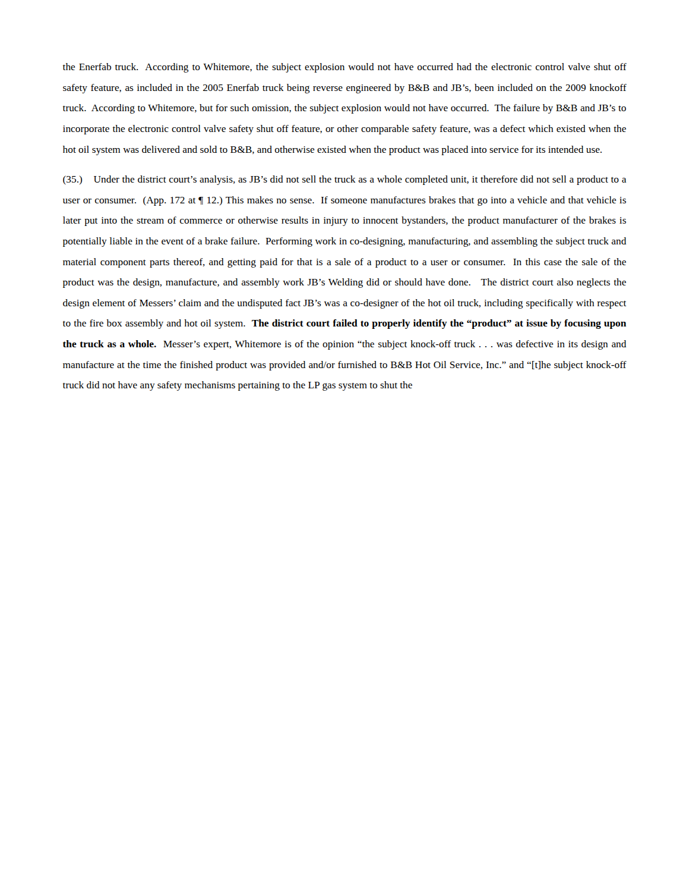the Enerfab truck. According to Whitemore, the subject explosion would not have occurred had the electronic control valve shut off safety feature, as included in the 2005 Enerfab truck being reverse engineered by B&B and JB’s, been included on the 2009 knockoff truck. According to Whitemore, but for such omission, the subject explosion would not have occurred. The failure by B&B and JB’s to incorporate the electronic control valve safety shut off feature, or other comparable safety feature, was a defect which existed when the hot oil system was delivered and sold to B&B, and otherwise existed when the product was placed into service for its intended use.
(35.) Under the district court’s analysis, as JB’s did not sell the truck as a whole completed unit, it therefore did not sell a product to a user or consumer. (App. 172 at ¶ 12.) This makes no sense. If someone manufactures brakes that go into a vehicle and that vehicle is later put into the stream of commerce or otherwise results in injury to innocent bystanders, the product manufacturer of the brakes is potentially liable in the event of a brake failure. Performing work in co-designing, manufacturing, and assembling the subject truck and material component parts thereof, and getting paid for that is a sale of a product to a user or consumer. In this case the sale of the product was the design, manufacture, and assembly work JB’s Welding did or should have done. The district court also neglects the design element of Messers’ claim and the undisputed fact JB’s was a co-designer of the hot oil truck, including specifically with respect to the fire box assembly and hot oil system. The district court failed to properly identify the “product” at issue by focusing upon the truck as a whole. Messer’s expert, Whitemore is of the opinion “the subject knock-off truck . . . was defective in its design and manufacture at the time the finished product was provided and/or furnished to B&B Hot Oil Service, Inc.” and “[t]he subject knock-off truck did not have any safety mechanisms pertaining to the LP gas system to shut the